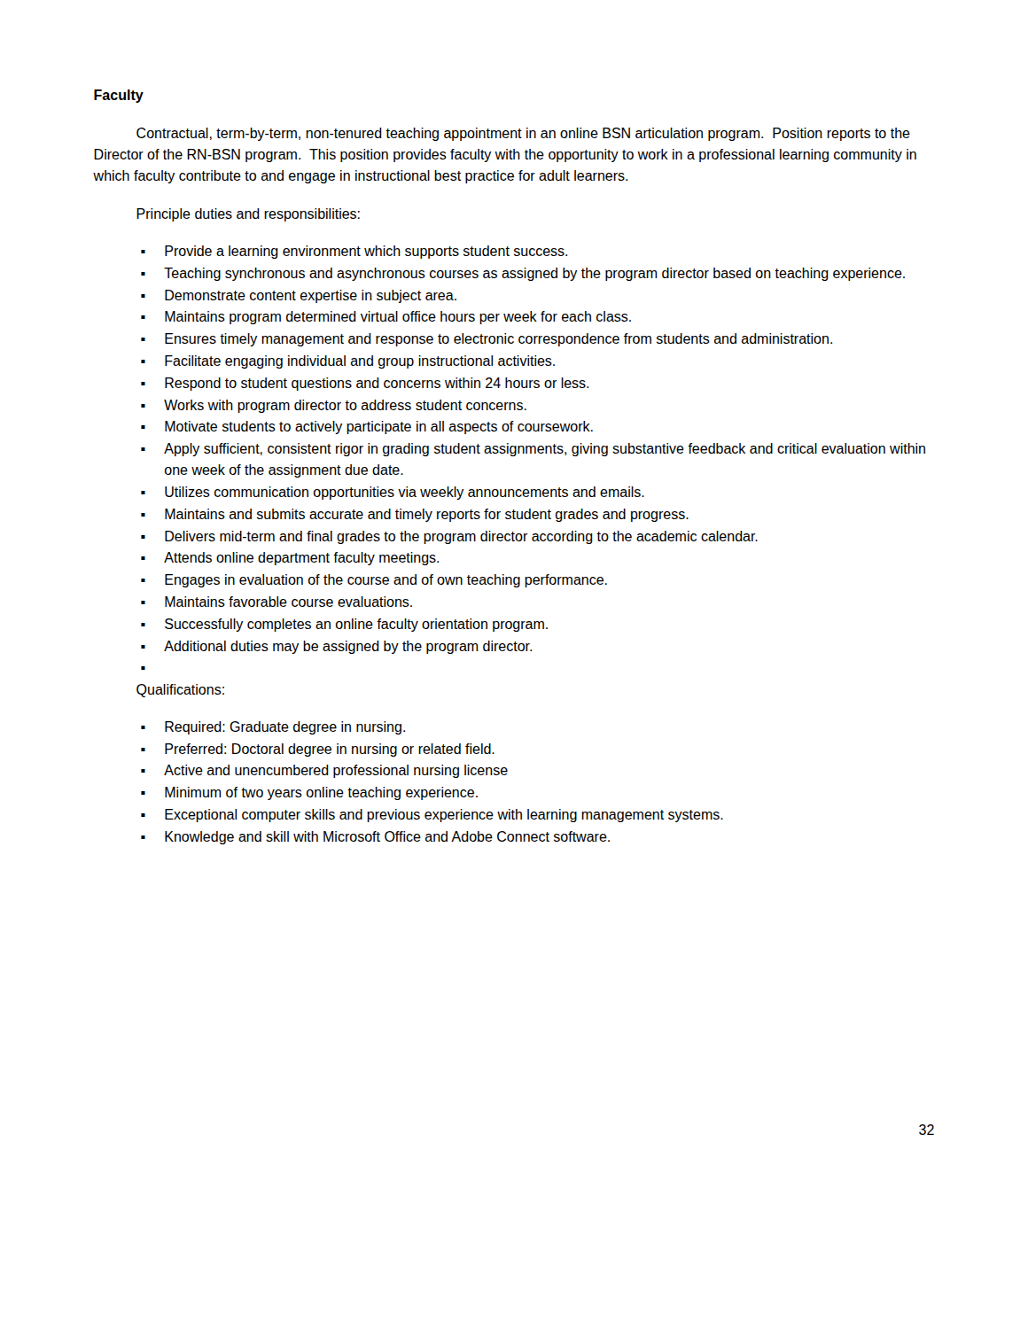Faculty
Contractual, term-by-term, non-tenured teaching appointment in an online BSN articulation program. Position reports to the Director of the RN-BSN program. This position provides faculty with the opportunity to work in a professional learning community in which faculty contribute to and engage in instructional best practice for adult learners.
Principle duties and responsibilities:
Provide a learning environment which supports student success.
Teaching synchronous and asynchronous courses as assigned by the program director based on teaching experience.
Demonstrate content expertise in subject area.
Maintains program determined virtual office hours per week for each class.
Ensures timely management and response to electronic correspondence from students and administration.
Facilitate engaging individual and group instructional activities.
Respond to student questions and concerns within 24 hours or less.
Works with program director to address student concerns.
Motivate students to actively participate in all aspects of coursework.
Apply sufficient, consistent rigor in grading student assignments, giving substantive feedback and critical evaluation within one week of the assignment due date.
Utilizes communication opportunities via weekly announcements and emails.
Maintains and submits accurate and timely reports for student grades and progress.
Delivers mid-term and final grades to the program director according to the academic calendar.
Attends online department faculty meetings.
Engages in evaluation of the course and of own teaching performance.
Maintains favorable course evaluations.
Successfully completes an online faculty orientation program.
Additional duties may be assigned by the program director.
Qualifications:
Required: Graduate degree in nursing.
Preferred: Doctoral degree in nursing or related field.
Active and unencumbered professional nursing license
Minimum of two years online teaching experience.
Exceptional computer skills and previous experience with learning management systems.
Knowledge and skill with Microsoft Office and Adobe Connect software.
32